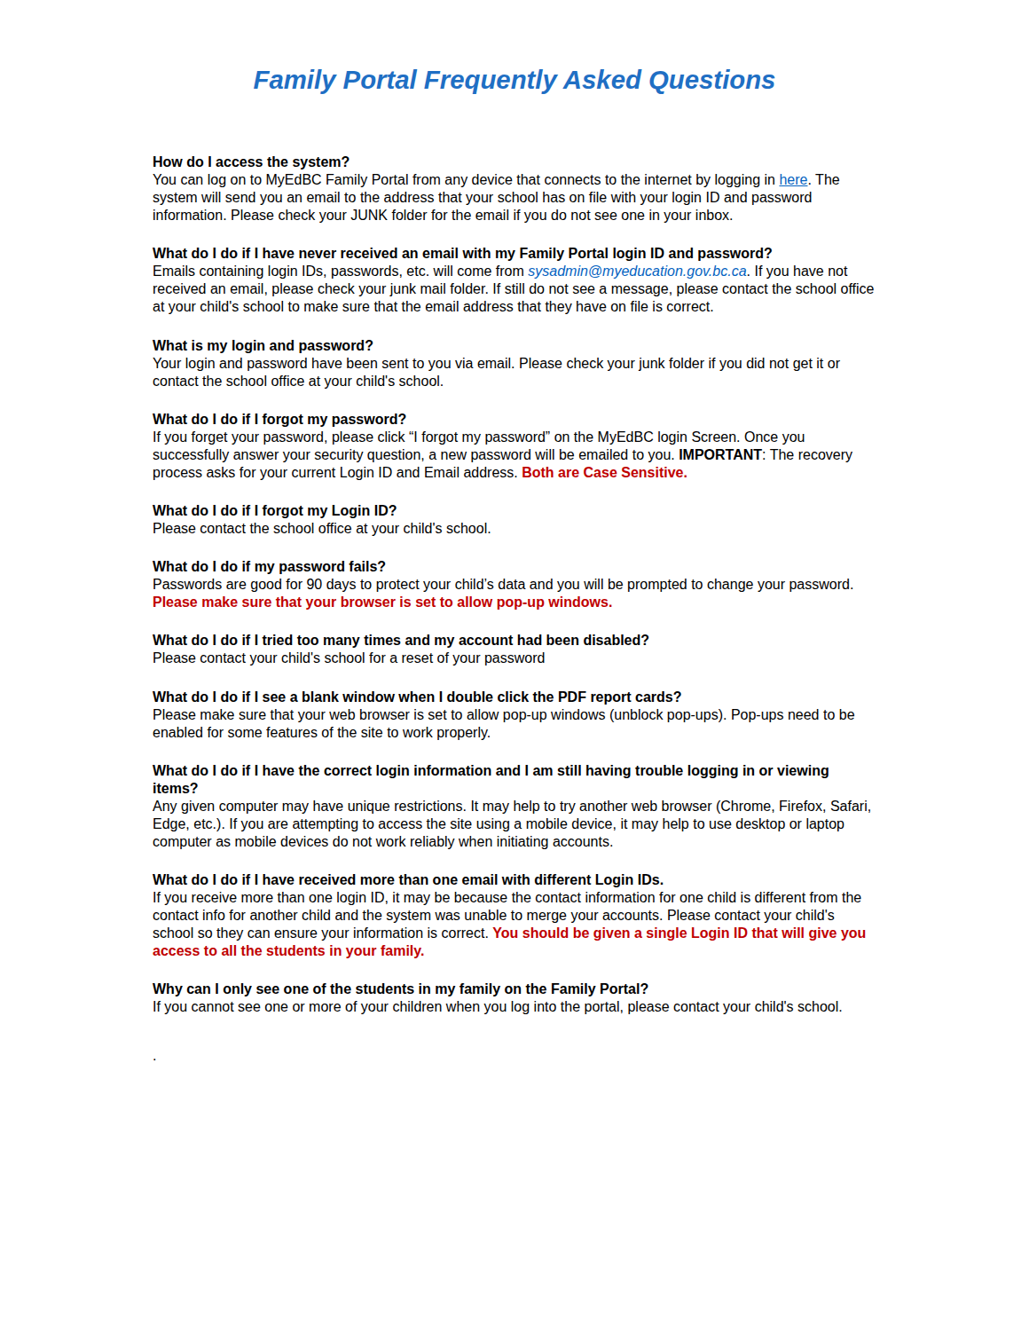Family Portal Frequently Asked Questions
How do I access the system?
You can log on to MyEdBC Family Portal from any device that connects to the internet by logging in here. The system will send you an email to the address that your school has on file with your login ID and password information. Please check your JUNK folder for the email if you do not see one in your inbox.
What do I do if I have never received an email with my Family Portal login ID and password?
Emails containing login IDs, passwords, etc. will come from sysadmin@myeducation.gov.bc.ca. If you have not received an email, please check your junk mail folder. If still do not see a message, please contact the school office at your child's school to make sure that the email address that they have on file is correct.
What is my login and password?
Your login and password have been sent to you via email. Please check your junk folder if you did not get it or contact the school office at your child's school.
What do I do if I forgot my password?
If you forget your password, please click “I forgot my password” on the MyEdBC login Screen. Once you successfully answer your security question, a new password will be emailed to you. IMPORTANT: The recovery process asks for your current Login ID and Email address. Both are Case Sensitive.
What do I do if I forgot my Login ID?
Please contact the school office at your child's school.
What do I do if my password fails?
Passwords are good for 90 days to protect your child’s data and you will be prompted to change your password. Please make sure that your browser is set to allow pop-up windows.
What do I do if I tried too many times and my account had been disabled?
Please contact your child's school for a reset of your password
What do I do if I see a blank window when I double click the PDF report cards?
Please make sure that your web browser is set to allow pop-up windows (unblock pop-ups). Pop-ups need to be enabled for some features of the site to work properly.
What do I do if I have the correct login information and I am still having trouble logging in or viewing items?
Any given computer may have unique restrictions. It may help to try another web browser (Chrome, Firefox, Safari, Edge, etc.). If you are attempting to access the site using a mobile device, it may help to use desktop or laptop computer as mobile devices do not work reliably when initiating accounts.
What do I do if I have received more than one email with different Login IDs.
If you receive more than one login ID, it may be because the contact information for one child is different from the contact info for another child and the system was unable to merge your accounts. Please contact your child's school so they can ensure your information is correct. You should be given a single Login ID that will give you access to all the students in your family.
Why can I only see one of the students in my family on the Family Portal?
If you cannot see one or more of your children when you log into the portal, please contact your child's school.
.